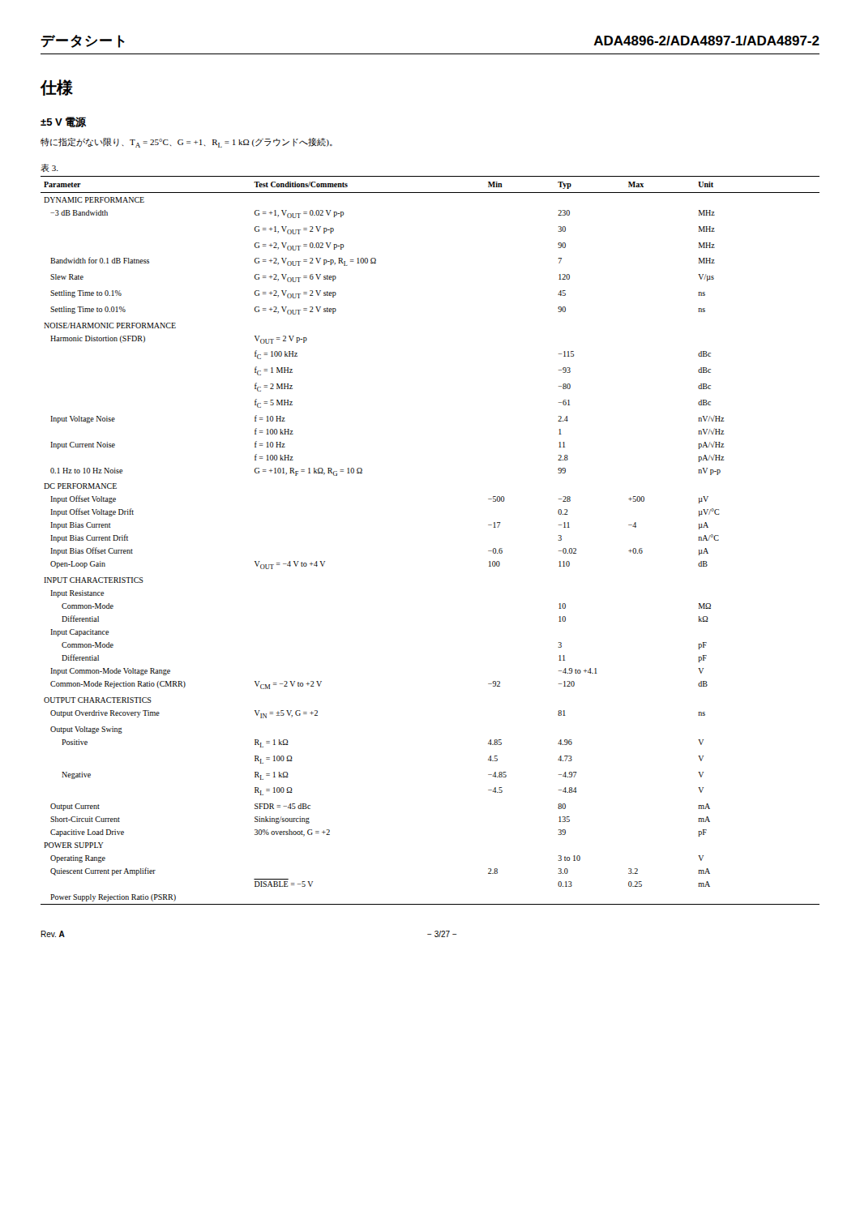データシート
ADA4896-2/ADA4897-1/ADA4897-2
仕様
±5 V 電源
特に指定がない限り、TA = 25°C、G = +1、RL = 1 kΩ (グラウンドへ接続)。
表 3.
| Parameter | Test Conditions/Comments | Min | Typ | Max | Unit |
| --- | --- | --- | --- | --- | --- |
| DYNAMIC PERFORMANCE | | | | | |
| −3 dB Bandwidth | G = +1, V OUT = 0.02 V p-p | | 230 | | MHz |
| | G = +1, V OUT = 2 V p-p | | 30 | | MHz |
| | G = +2, V OUT = 0.02 V p-p | | 90 | | MHz |
| Bandwidth for 0.1 dB Flatness | G = +2, V OUT = 2 V p-p, R L = 100 Ω | | 7 | | MHz |
| Slew Rate | G = +2, V OUT = 6 V step | | 120 | | V/µs |
| Settling Time to 0.1% | G = +2, V OUT = 2 V step | | 45 | | ns |
| Settling Time to 0.01% | G = +2, V OUT = 2 V step | | 90 | | ns |
| NOISE/HARMONIC PERFORMANCE | | | | | |
| Harmonic Distortion (SFDR) | V OUT = 2 V p-p | | | | |
| | f C = 100 kHz | | −115 | | dBc |
| | f C = 1 MHz | | −93 | | dBc |
| | f C = 2 MHz | | −80 | | dBc |
| | f C = 5 MHz | | −61 | | dBc |
| Input Voltage Noise | f = 10 Hz | | 2.4 | | nV/√Hz |
| | f = 100 kHz | | 1 | | nV/√Hz |
| Input Current Noise | f = 10 Hz | | 11 | | pA/√Hz |
| | f = 100 kHz | | 2.8 | | pA/√Hz |
| 0.1 Hz to 10 Hz Noise | G = +101, R F = 1 kΩ, R G = 10 Ω | | 99 | | nV p-p |
| DC PERFORMANCE | | | | | |
| Input Offset Voltage | | −500 | −28 | +500 | µV |
| Input Offset Voltage Drift | | | 0.2 | | µV/°C |
| Input Bias Current | | −17 | −11 | −4 | µA |
| Input Bias Current Drift | | | 3 | | nA/°C |
| Input Bias Offset Current | | −0.6 | −0.02 | +0.6 | µA |
| Open-Loop Gain | V OUT = −4 V to +4 V | 100 | 110 | | dB |
| INPUT CHARACTERISTICS | | | | | |
| Input Resistance | | | | | |
| Common-Mode | | | 10 | | MΩ |
| Differential | | | 10 | | kΩ |
| Input Capacitance | | | | | |
| Common-Mode | | | 3 | | pF |
| Differential | | | 11 | | pF |
| Input Common-Mode Voltage Range | | | −4.9 to +4.1 | | V |
| Common-Mode Rejection Ratio (CMRR) | V CM = −2 V to +2 V | −92 | −120 | | dB |
| OUTPUT CHARACTERISTICS | | | | | |
| Output Overdrive Recovery Time | V IN = ±5 V, G = +2 | | 81 | | ns |
| Output Voltage Swing | | | | | |
| Positive | R L = 1 kΩ | 4.85 | 4.96 | | V |
| | R L = 100 Ω | 4.5 | 4.73 | | V |
| Negative | R L = 1 kΩ | −4.85 | −4.97 | | V |
| | R L = 100 Ω | −4.5 | −4.84 | | V |
| Output Current | SFDR = −45 dBc | | 80 | | mA |
| Short-Circuit Current | Sinking/sourcing | | 135 | | mA |
| Capacitive Load Drive | 30% overshoot, G = +2 | | 39 | | pF |
| POWER SUPPLY | | | | | |
| Operating Range | | | 3 to 10 | | V |
| Quiescent Current per Amplifier | | 2.8 | 3.0 | 3.2 | mA |
| | DISABLE = −5 V | | 0.13 | 0.25 | mA |
| Power Supply Rejection Ratio (PSRR) | | | | | |
Rev. A
− 3/27 −